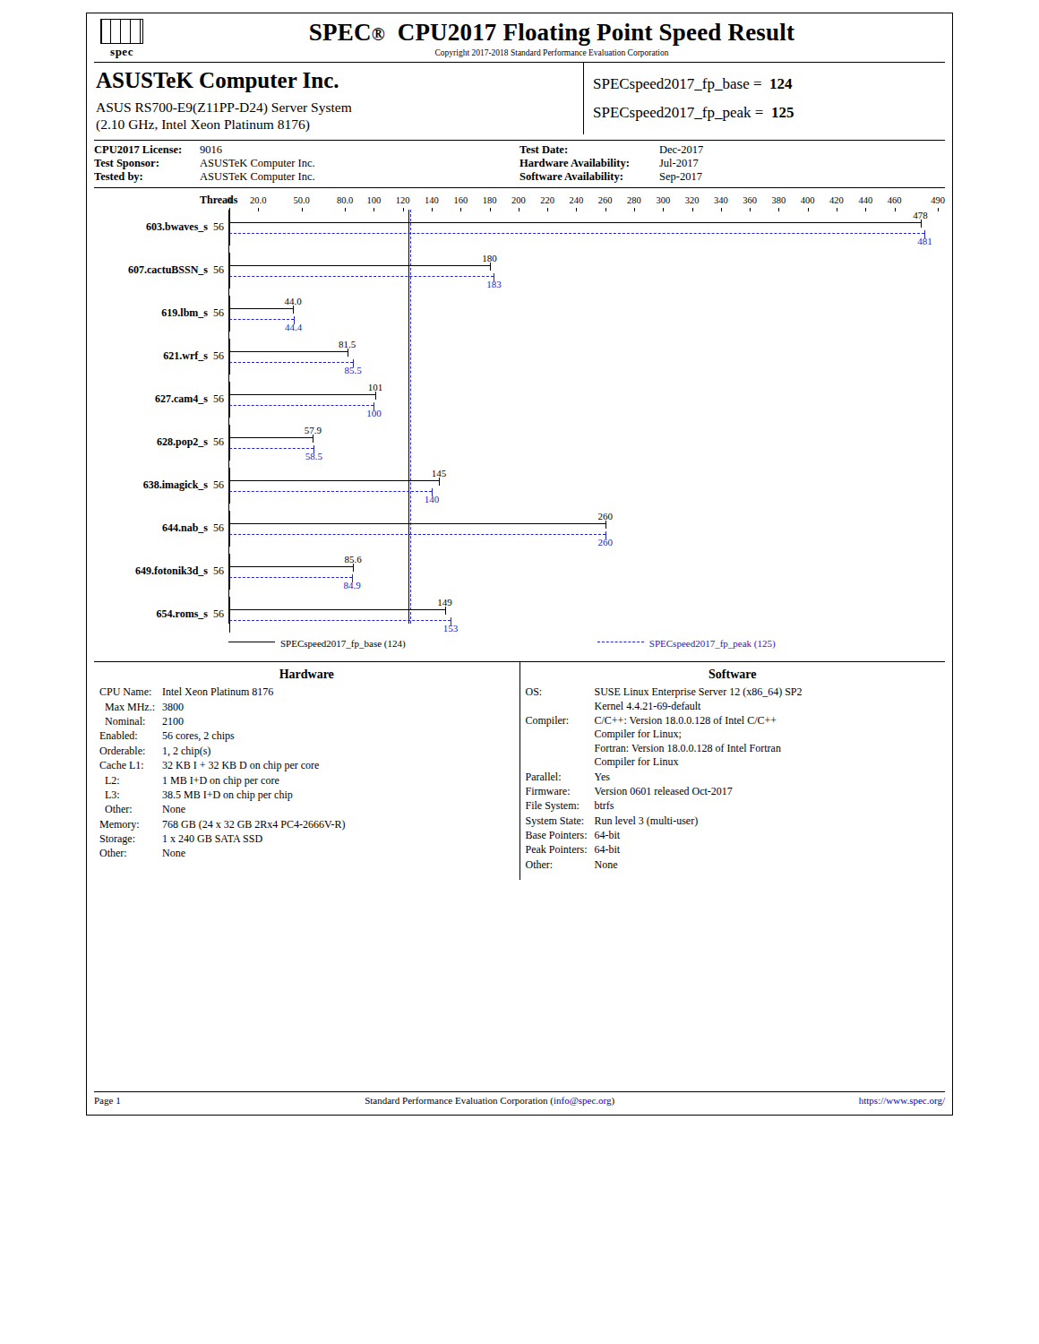spec
SPEC® CPU2017 Floating Point Speed Result
Copyright 2017-2018 Standard Performance Evaluation Corporation
ASUSTeK Computer Inc.
ASUS RS700-E9(Z11PP-D24) Server System
(2.10 GHz, Intel Xeon Platinum 8176)
SPECspeed2017_fp_base = 124
SPECspeed2017_fp_peak = 125
CPU2017 License: 9016
Test Sponsor: ASUSTeK Computer Inc.
Tested by: ASUSTeK Computer Inc.
Test Date: Dec-2017
Hardware Availability: Jul-2017
Software Availability: Sep-2017
Threads
0
20.0
50.0
80.0
100
120
140
160
180
200
220
240
260
280
300
320
340
360
380
400
420
440
460
490
603.bwaves_s 56
478
481
607.cactuBSSN_s 56
180
183
619.lbm_s 56
44.0
44.4
621.wrf_s 56
81.5
85.5
627.cam4_s 56
101
100
628.pop2_s 56
57.9
58.5
638.imagick_s 56
145
140
644.nab_s 56
260
260
649.fotonik3d_s 56
85.6
84.9
654.roms_s 56
149
153
SPECspeed2017_fp_base (124)
SPECspeed2017_fp_peak (125)
Hardware
| CPU Name: | Intel Xeon Platinum 8176 |
| Max MHz.: | 3800 |
| Nominal: | 2100 |
| Enabled: | 56 cores, 2 chips |
| Orderable: | 1, 2 chip(s) |
| Cache L1: | 32 KB I + 32 KB D on chip per core |
| L2: | 1 MB I+D on chip per core |
| L3: | 38.5 MB I+D on chip per chip |
| Other: | None |
| Memory: | 768 GB (24 x 32 GB 2Rx4 PC4-2666V-R) |
| Storage: | 1 x 240 GB SATA SSD |
| Other: | None |
Software
| OS: | SUSE Linux Enterprise Server 12 (x86_64) SP2 Kernel 4.4.21-69-default |
| Compiler: | C/C++: Version 18.0.0.128 of Intel C/C++ Compiler for Linux; Fortran: Version 18.0.0.128 of Intel Fortran Compiler for Linux |
| Parallel: | Yes |
| Firmware: | Version 0601 released Oct-2017 |
| File System: | btrfs |
| System State: | Run level 3 (multi-user) |
| Base Pointers: | 64-bit |
| Peak Pointers: | 64-bit |
| Other: | None |
Page 1
Standard Performance Evaluation Corporation (info@spec.org)
https://www.spec.org/